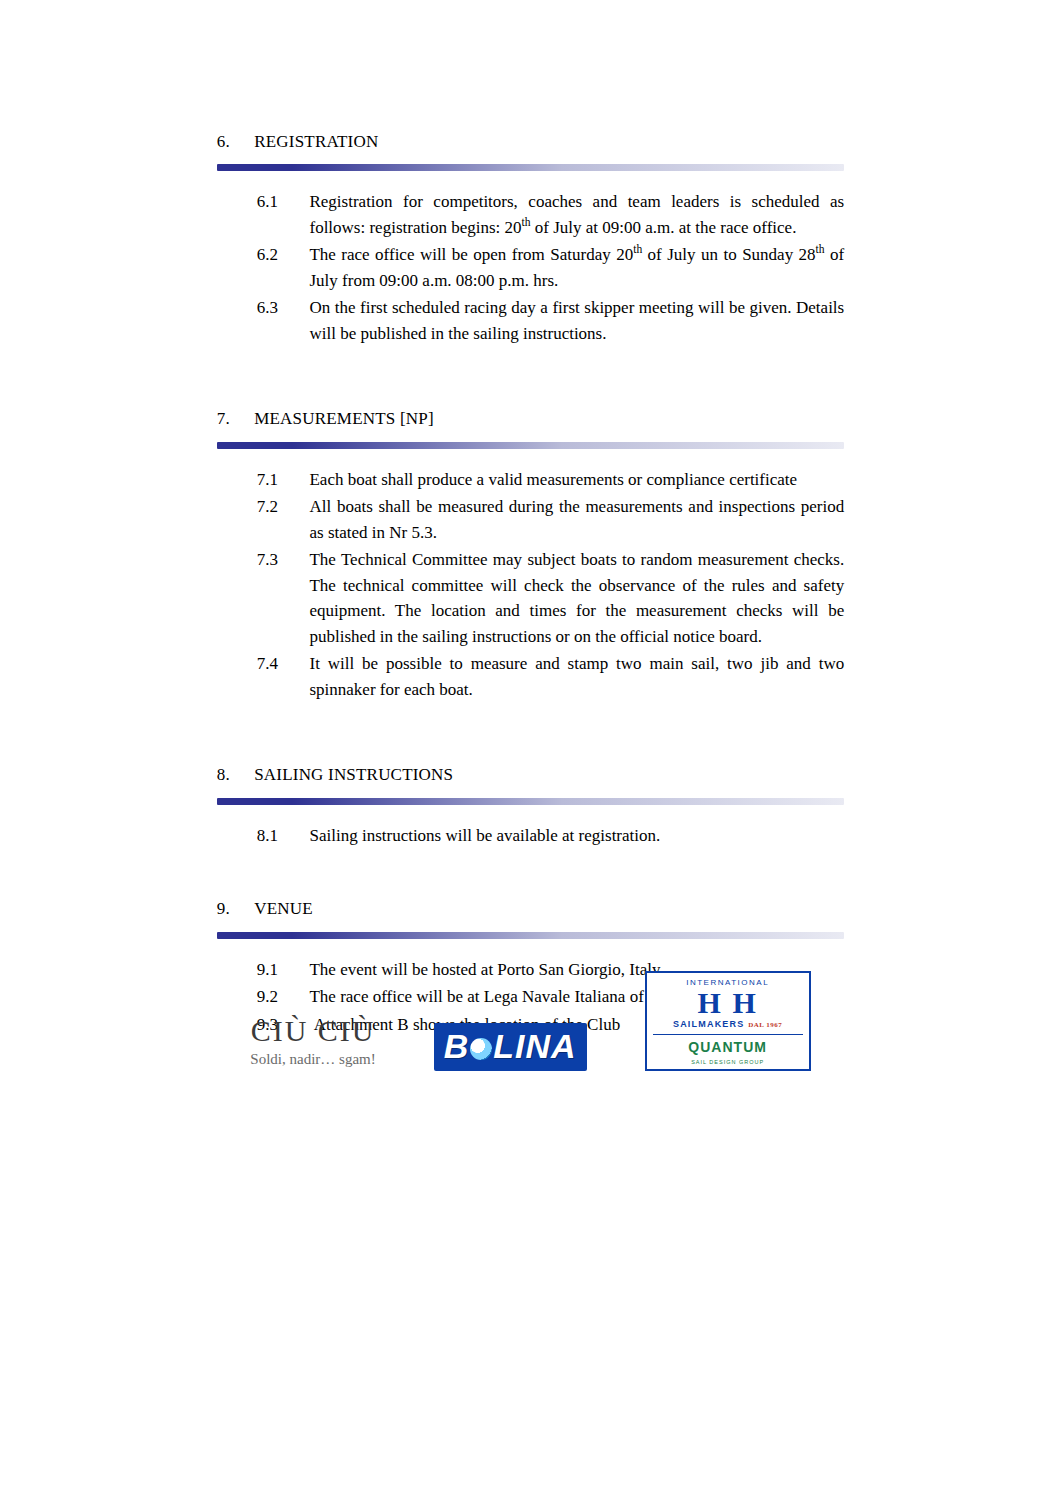6. REGISTRATION
6.1 Registration for competitors, coaches and team leaders is scheduled as follows: registration begins: 20th of July at 09:00 a.m. at the race office.
6.2 The race office will be open from Saturday 20th of July un to Sunday 28th of July from 09:00 a.m. 08:00 p.m. hrs.
6.3 On the first scheduled racing day a first skipper meeting will be given. Details will be published in the sailing instructions.
7. MEASUREMENTS [NP]
7.1 Each boat shall produce a valid measurements or compliance certificate
7.2 All boats shall be measured during the measurements and inspections period as stated in Nr 5.3.
7.3 The Technical Committee may subject boats to random measurement checks. The technical committee will check the observance of the rules and safety equipment. The location and times for the measurement checks will be published in the sailing instructions or on the official notice board.
7.4 It will be possible to measure and stamp two main sail, two jib and two spinnaker for each boat.
8. SAILING INSTRUCTIONS
8.1 Sailing instructions will be available at registration.
9. VENUE
9.1 The event will be hosted at Porto San Giorgio, Italy
9.2 The race office will be at Lega Navale Italiana of Porto San Giorgio.
9.3 Attachment B shows the location of the Club
CIÙ CIÙ
Soldi, nadir… sgam!
B LINA
International
H H
Sailmakers dal 1967
QUANTUM
Sail Design Group